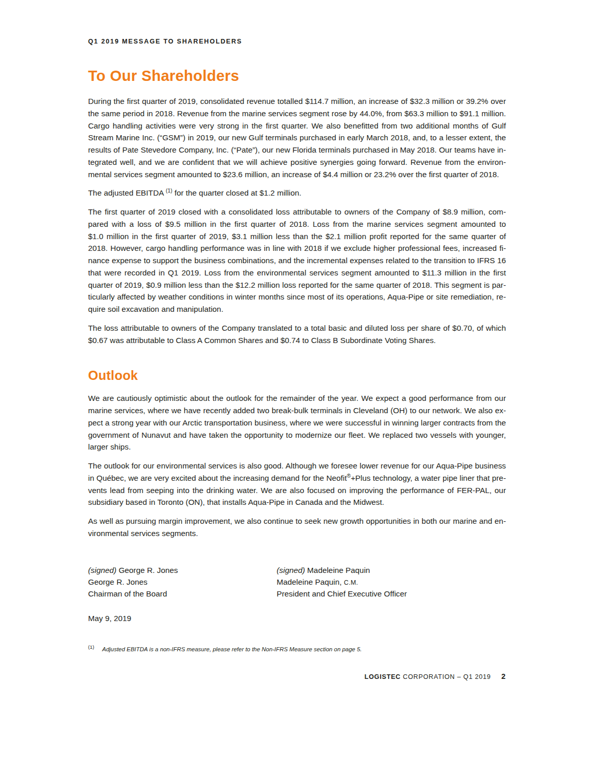Q1 2019 Message to Shareholders
To Our Shareholders
During the first quarter of 2019, consolidated revenue totalled $114.7 million, an increase of $32.3 million or 39.2% over the same period in 2018. Revenue from the marine services segment rose by 44.0%, from $63.3 million to $91.1 million. Cargo handling activities were very strong in the first quarter. We also benefitted from two additional months of Gulf Stream Marine Inc. (“GSM”) in 2019, our new Gulf terminals purchased in early March 2018, and, to a lesser extent, the results of Pate Stevedore Company, Inc. (“Pate”), our new Florida terminals purchased in May 2018. Our teams have integrated well, and we are confident that we will achieve positive synergies going forward. Revenue from the environmental services segment amounted to $23.6 million, an increase of $4.4 million or 23.2% over the first quarter of 2018.
The adjusted EBITDA (1) for the quarter closed at $1.2 million.
The first quarter of 2019 closed with a consolidated loss attributable to owners of the Company of $8.9 million, compared with a loss of $9.5 million in the first quarter of 2018. Loss from the marine services segment amounted to $1.0 million in the first quarter of 2019, $3.1 million less than the $2.1 million profit reported for the same quarter of 2018. However, cargo handling performance was in line with 2018 if we exclude higher professional fees, increased finance expense to support the business combinations, and the incremental expenses related to the transition to IFRS 16 that were recorded in Q1 2019. Loss from the environmental services segment amounted to $11.3 million in the first quarter of 2019, $0.9 million less than the $12.2 million loss reported for the same quarter of 2018. This segment is particularly affected by weather conditions in winter months since most of its operations, Aqua-Pipe or site remediation, require soil excavation and manipulation.
The loss attributable to owners of the Company translated to a total basic and diluted loss per share of $0.70, of which $0.67 was attributable to Class A Common Shares and $0.74 to Class B Subordinate Voting Shares.
Outlook
We are cautiously optimistic about the outlook for the remainder of the year. We expect a good performance from our marine services, where we have recently added two break-bulk terminals in Cleveland (OH) to our network. We also expect a strong year with our Arctic transportation business, where we were successful in winning larger contracts from the government of Nunavut and have taken the opportunity to modernize our fleet. We replaced two vessels with younger, larger ships.
The outlook for our environmental services is also good. Although we foresee lower revenue for our Aqua-Pipe business in Québec, we are very excited about the increasing demand for the Neofit®+Plus technology, a water pipe liner that prevents lead from seeping into the drinking water. We are also focused on improving the performance of FER-PAL, our subsidiary based in Toronto (ON), that installs Aqua-Pipe in Canada and the Midwest.
As well as pursuing margin improvement, we also continue to seek new growth opportunities in both our marine and environmental services segments.
| (signed) George R. Jones | (signed) Madeleine Paquin |
| George R. Jones | Madeleine Paquin, C.M. |
| Chairman of the Board | President and Chief Executive Officer |
May 9, 2019
(1) Adjusted EBITDA is a non-IFRS measure, please refer to the Non-IFRS Measure section on page 5.
LOGISTEC CORPORATION – Q1 2019 2